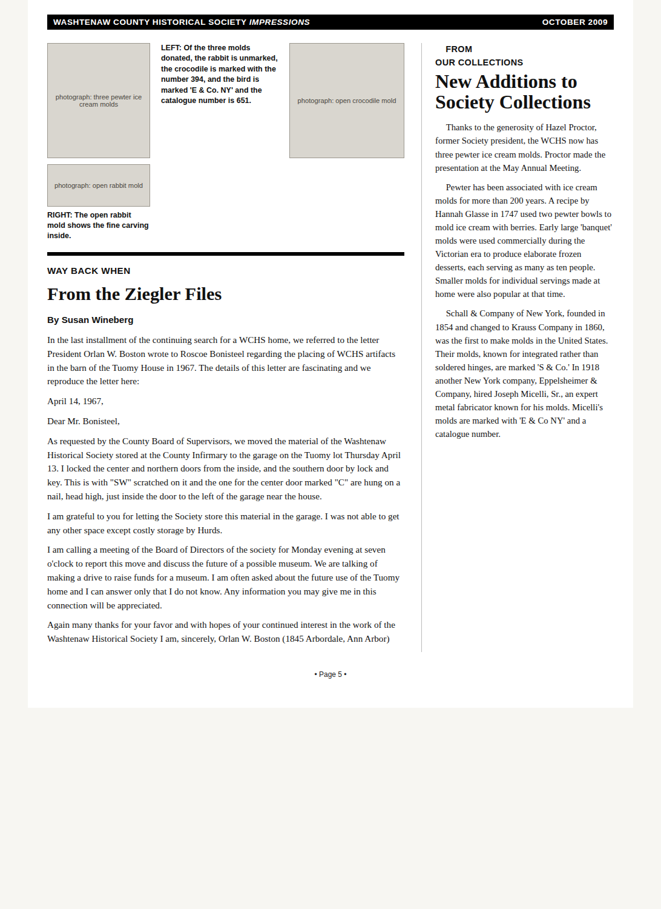WASHTENAW COUNTY HISTORICAL SOCIETY IMPRESSIONS OCTOBER 2009
photograph: three pewter ice cream molds
LEFT: Of the three molds donated, the rabbit is unmarked, the crocodile is marked with the number 394, and the bird is marked 'E & Co. NY' and the catalogue number is 651.
photograph: open crocodile mold
photograph: open rabbit mold
RIGHT: The open rabbit mold shows the fine carving inside.
WAY BACK WHEN
From the Ziegler Files
By Susan Wineberg
In the last installment of the continuing search for a WCHS home, we referred to the letter President Orlan W. Boston wrote to Roscoe Bonisteel regarding the placing of WCHS artifacts in the barn of the Tuomy House in 1967. The details of this letter are fascinating and we reproduce the letter here:
April 14, 1967,
Dear Mr. Bonisteel,
As requested by the County Board of Supervisors, we moved the material of the Washtenaw Historical Society stored at the County Infirmary to the garage on the Tuomy lot Thursday April 13. I locked the center and northern doors from the inside, and the southern door by lock and key. This is with "SW" scratched on it and the one for the center door marked "C" are hung on a nail, head high, just inside the door to the left of the garage near the house.
I am grateful to you for letting the Society store this material in the garage. I was not able to get any other space except costly storage by Hurds.
I am calling a meeting of the Board of Directors of the society for Monday evening at seven o'clock to report this move and discuss the future of a possible museum. We are talking of making a drive to raise funds for a museum. I am often asked about the future use of the Tuomy home and I can answer only that I do not know. Any information you may give me in this connection will be appreciated.
Again many thanks for your favor and with hopes of your continued interest in the work of the Washtenaw Historical Society I am, sincerely, Orlan W. Boston (1845 Arbordale, Ann Arbor)
FROM
OUR COLLECTIONS
New Additions to Society Collections
Thanks to the generosity of Hazel Proctor, former Society president, the WCHS now has three pewter ice cream molds. Proctor made the presentation at the May Annual Meeting.
Pewter has been associated with ice cream molds for more than 200 years. A recipe by Hannah Glasse in 1747 used two pewter bowls to mold ice cream with berries. Early large 'banquet' molds were used commercially during the Victorian era to produce elaborate frozen desserts, each serving as many as ten people. Smaller molds for individual servings made at home were also popular at that time.
Schall & Company of New York, founded in 1854 and changed to Krauss Company in 1860, was the first to make molds in the United States. Their molds, known for integrated rather than soldered hinges, are marked 'S & Co.' In 1918 another New York company, Eppelsheimer & Company, hired Joseph Micelli, Sr., an expert metal fabricator known for his molds. Micelli's molds are marked with 'E & Co NY' and a catalogue number.
• Page 5 •